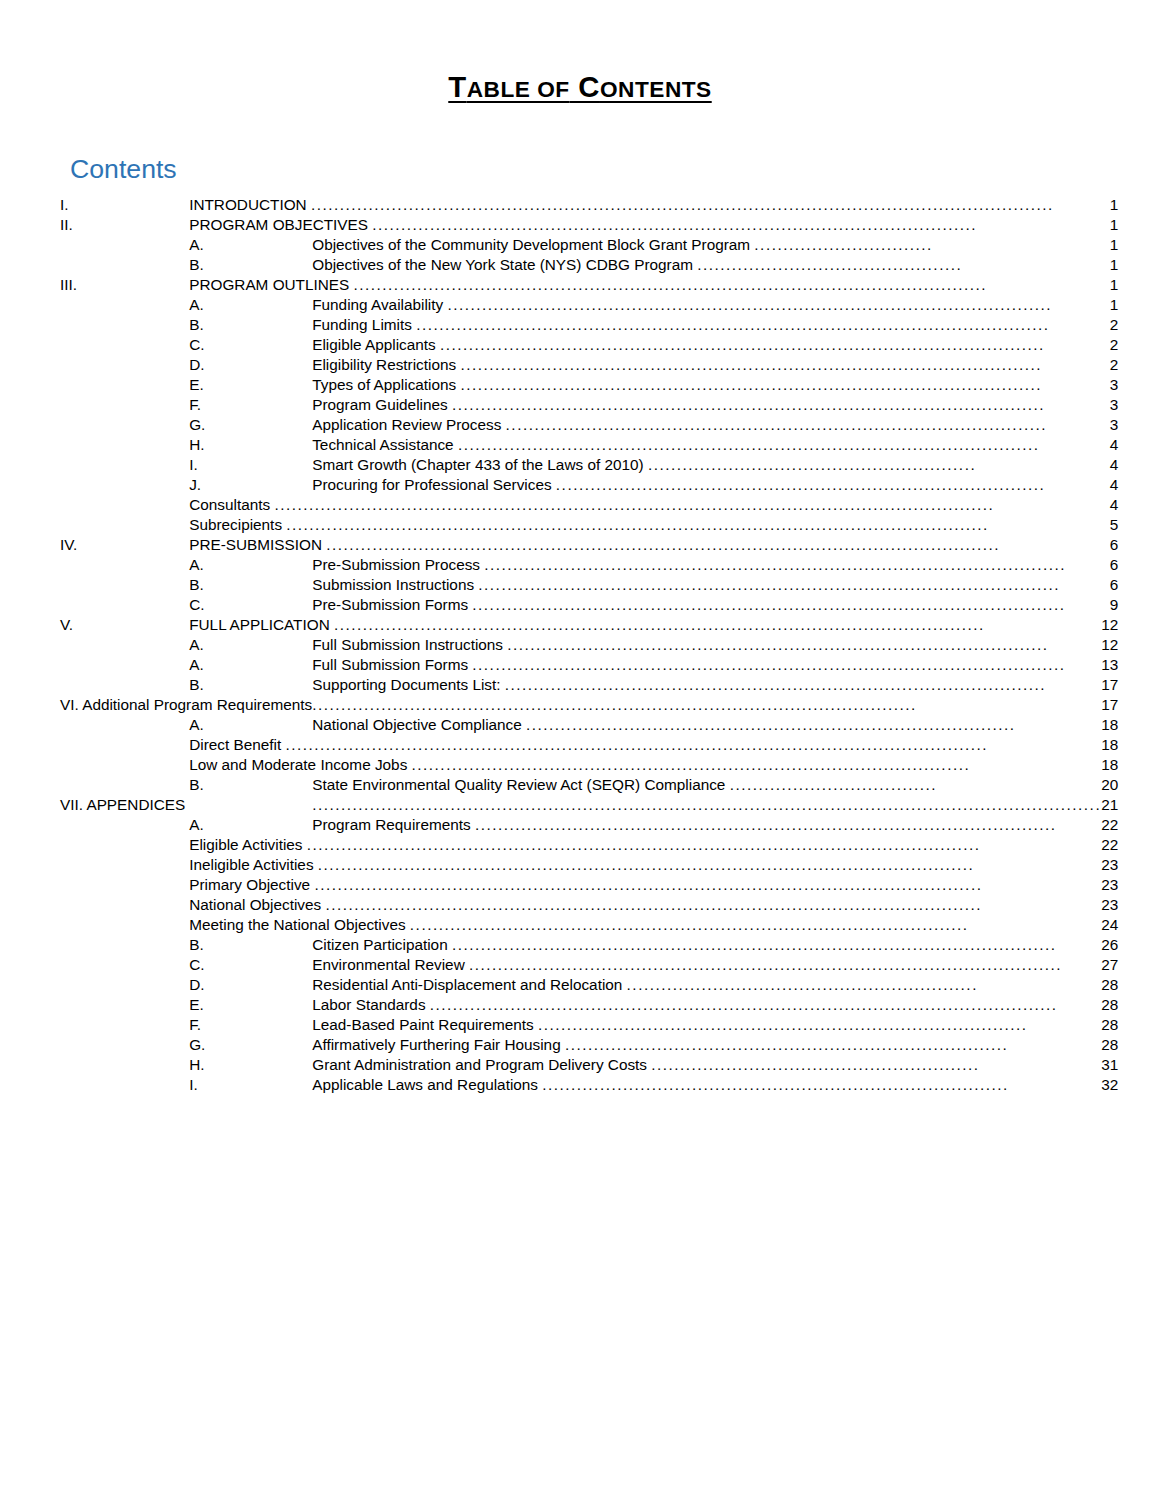TABLE OF CONTENTS
Contents
| I. | INTRODUCTION ................................................................................................................................. | 1 |
| II. | PROGRAM OBJECTIVES ......................................................................................................... | 1 |
| | A. | Objectives of the Community Development Block Grant Program ............................... | 1 |
| | B. | Objectives of the New York State (NYS) CDBG Program .............................................. | 1 |
| III. | PROGRAM OUTLINES .............................................................................................................. | 1 |
| | A. | Funding Availability ......................................................................................................... | 1 |
| | B. | Funding Limits .............................................................................................................. | 2 |
| | C. | Eligible Applicants ......................................................................................................... | 2 |
| | D. | Eligibility Restrictions ..................................................................................................... | 2 |
| | E. | Types of Applications ..................................................................................................... | 3 |
| | F. | Program Guidelines ....................................................................................................... | 3 |
| | G. | Application Review Process .............................................................................................. | 3 |
| | H. | Technical Assistance ..................................................................................................... | 4 |
| | I. | Smart Growth (Chapter 433 of the Laws of 2010) ......................................................... | 4 |
| | J. | Procuring for Professional Services ..................................................................................... | 4 |
| | Consultants ............................................................................................................................. | 4 |
| | Subrecipients .......................................................................................................................... | 5 |
| IV. | PRE-SUBMISSION ..................................................................................................................... | 6 |
| | A. | Pre-Submission Process ..................................................................................................... | 6 |
| | B. | Submission Instructions ..................................................................................................... | 6 |
| | C. | Pre-Submission Forms ....................................................................................................... | 9 |
| V. | FULL APPLICATION ................................................................................................................. | 12 |
| | A. | Full Submission Instructions .............................................................................................. | 12 |
| | A. | Full Submission Forms ....................................................................................................... | 13 |
| | B. | Supporting Documents List: .............................................................................................. | 17 |
| VI. Additional Program Requirements | ......................................................................................................... | 17 |
| | A. | National Objective Compliance ..................................................................................... | 18 |
| | Direct Benefit .......................................................................................................................... | 18 |
| | Low and Moderate Income Jobs ................................................................................................. | 18 |
| | B. | State Environmental Quality Review Act (SEQR) Compliance .................................... | 20 |
| VII. APPENDICES | ......................................................................................................................................... | 21 |
| | A. | Program Requirements ..................................................................................................... | 22 |
| | Eligible Activities ..................................................................................................................... | 22 |
| | Ineligible Activities .................................................................................................................. | 23 |
| | Primary Objective .................................................................................................................... | 23 |
| | National Objectives .................................................................................................................. | 23 |
| | Meeting the National Objectives ................................................................................................. | 24 |
| | B. | Citizen Participation ......................................................................................................... | 26 |
| | C. | Environmental Review ....................................................................................................... | 27 |
| | D. | Residential Anti-Displacement and Relocation ............................................................. | 28 |
| | E. | Labor Standards ............................................................................................................. | 28 |
| | F. | Lead-Based Paint Requirements ..................................................................................... | 28 |
| | G. | Affirmatively Furthering Fair Housing ............................................................................. | 28 |
| | H. | Grant Administration and Program Delivery Costs ......................................................... | 31 |
| | I. | Applicable Laws and Regulations ................................................................................. | 32 |